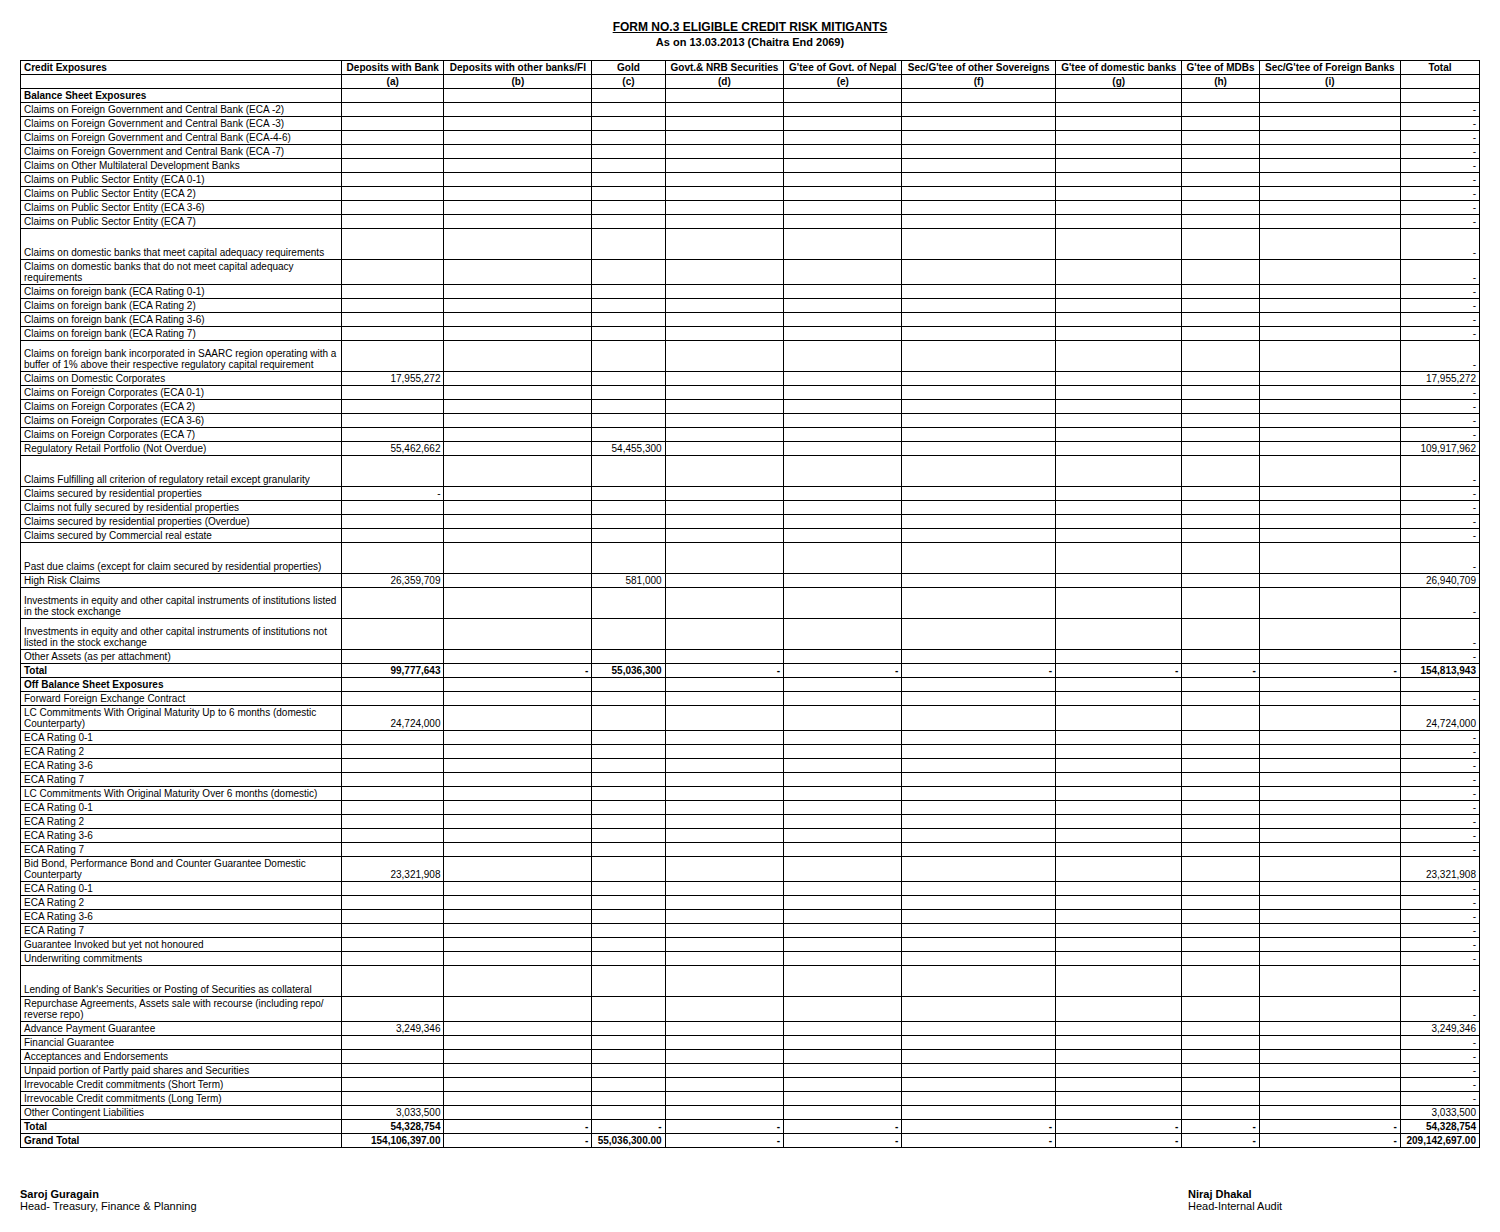FORM NO.3 ELIGIBLE CREDIT RISK MITIGANTS
As on 13.03.2013 (Chaitra End 2069)
| Credit Exposures | Deposits with Bank | Deposits with other banks/FI | Gold | Govt.& NRB Securities | G'tee of Govt. of Nepal | Sec/G'tee of other Sovereigns | G'tee of domestic banks | G'tee of MDBs | Sec/G'tee of Foreign Banks | Total |
| --- | --- | --- | --- | --- | --- | --- | --- | --- | --- | --- |
| | (a) | (b) | (c) | (d) | (e) | (f) | (g) | (h) | (i) | |
| Balance Sheet Exposures | | | | | | | | | | |
| Claims on Foreign Government and Central Bank (ECA -2) | | | | | | | | | | - |
| Claims on Foreign Government and Central Bank (ECA -3) | | | | | | | | | | - |
| Claims on Foreign Government and Central Bank (ECA-4-6) | | | | | | | | | | - |
| Claims on Foreign Government and Central Bank (ECA -7) | | | | | | | | | | - |
| Claims on Other Multilateral Development Banks | | | | | | | | | | - |
| Claims on Public Sector Entity (ECA 0-1) | | | | | | | | | | - |
| Claims on Public Sector Entity (ECA 2) | | | | | | | | | | - |
| Claims on Public Sector Entity (ECA 3-6) | | | | | | | | | | - |
| Claims on Public Sector Entity (ECA 7) | | | | | | | | | | - |
| Claims on domestic banks that meet capital adequacy requirements | | | | | | | | | | - |
| Claims on domestic banks that do not meet capital adequacy requirements | | | | | | | | | | - |
| Claims on foreign bank (ECA Rating 0-1) | | | | | | | | | | - |
| Claims on foreign bank (ECA Rating 2) | | | | | | | | | | - |
| Claims on foreign bank (ECA Rating 3-6) | | | | | | | | | | - |
| Claims on foreign bank (ECA Rating 7) | | | | | | | | | | - |
| Claims on foreign bank incorporated in SAARC region operating with a buffer of 1% above their respective regulatory capital requirement | | | | | | | | | | - |
| Claims on Domestic Corporates | 17,955,272 | | | | | | | | | 17,955,272 |
| Claims on Foreign Corporates (ECA 0-1) | | | | | | | | | | - |
| Claims on Foreign Corporates (ECA 2) | | | | | | | | | | - |
| Claims on Foreign Corporates (ECA 3-6) | | | | | | | | | | - |
| Claims on Foreign Corporates (ECA 7) | | | | | | | | | | - |
| Regulatory Retail Portfolio (Not Overdue) | 55,462,662 | | 54,455,300 | | | | | | | 109,917,962 |
| Claims Fulfilling all criterion of regulatory retail except granularity | | | | | | | | | | - |
| Claims secured by residential properties | - | | | | | | | | | - |
| Claims not fully secured by residential properties | | | | | | | | | | - |
| Claims secured by residential properties (Overdue) | | | | | | | | | | - |
| Claims secured by Commercial real estate | | | | | | | | | | - |
| Past due claims (except for claim secured by residential properties) | | | | | | | | | | - |
| High Risk Claims | 26,359,709 | | 581,000 | | | | | | | 26,940,709 |
| Investments in equity and other capital instruments of institutions listed in the stock exchange | | | | | | | | | | - |
| Investments in equity and other capital instruments of institutions not listed in the stock exchange | | | | | | | | | | - |
| Other Assets (as per attachment) | | | | | | | | | | - |
| Total | 99,777,643 | - | 55,036,300 | - | - | - | - | - | - | 154,813,943 |
| Off Balance Sheet Exposures | | | | | | | | | | |
| Forward Foreign Exchange Contract | | | | | | | | | | - |
| LC Commitments With Original Maturity Up to 6 months (domestic Counterparty) | 24,724,000 | | | | | | | | | 24,724,000 |
| ECA Rating 0-1 | | | | | | | | | | - |
| ECA Rating 2 | | | | | | | | | | - |
| ECA Rating 3-6 | | | | | | | | | | - |
| ECA Rating 7 | | | | | | | | | | - |
| LC Commitments With Original Maturity Over 6 months (domestic) | | | | | | | | | | - |
| ECA Rating 0-1 | | | | | | | | | | - |
| ECA Rating 2 | | | | | | | | | | - |
| ECA Rating 3-6 | | | | | | | | | | - |
| ECA Rating 7 | | | | | | | | | | - |
| Bid Bond, Performance Bond and Counter Guarantee Domestic Counterparty | 23,321,908 | | | | | | | | | 23,321,908 |
| ECA Rating 0-1 | | | | | | | | | | - |
| ECA Rating 2 | | | | | | | | | | - |
| ECA Rating 3-6 | | | | | | | | | | - |
| ECA Rating 7 | | | | | | | | | | - |
| Guarantee Invoked but yet not honoured | | | | | | | | | | - |
| Underwriting commitments | | | | | | | | | | - |
| Lending of Bank's Securities or Posting of Securities as collateral | | | | | | | | | | - |
| Repurchase Agreements, Assets sale with recourse (including repo/ reverse repo) | | | | | | | | | | - |
| Advance Payment Guarantee | 3,249,346 | | | | | | | | | 3,249,346 |
| Financial Guarantee | | | | | | | | | | - |
| Acceptances and Endorsements | | | | | | | | | | - |
| Unpaid portion of Partly paid shares and Securities | | | | | | | | | | - |
| Irrevocable Credit commitments (Short Term) | | | | | | | | | | - |
| Irrevocable Credit commitments (Long Term) | | | | | | | | | | - |
| Other Contingent Liabilities | 3,033,500 | | | | | | | | | 3,033,500 |
| Total | 54,328,754 | - | - | - | - | - | - | - | - | 54,328,754 |
| Grand Total | 154,106,397.00 | - | 55,036,300.00 | - | - | - | - | - | - | 209,142,697.00 |
| Saroj Guragain | | Niraj Dhakal |
| Head- Treasury, Finance & Planning | | Head-Internal Audit |